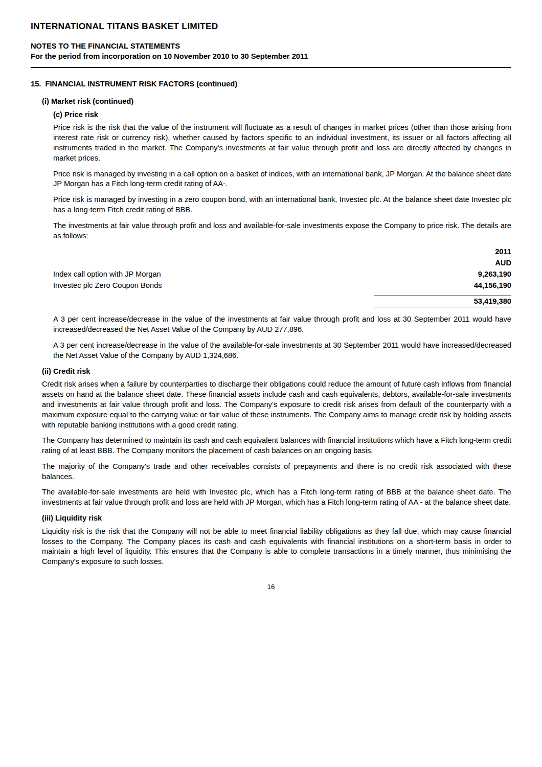INTERNATIONAL TITANS BASKET LIMITED
NOTES TO THE FINANCIAL STATEMENTS
For the period from incorporation on 10 November 2010 to 30 September 2011
15. FINANCIAL INSTRUMENT RISK FACTORS (continued)
(i) Market risk (continued)
(c) Price risk
Price risk is the risk that the value of the instrument will fluctuate as a result of changes in market prices (other than those arising from interest rate risk or currency risk), whether caused by factors specific to an individual investment, its issuer or all factors affecting all instruments traded in the market. The Company's investments at fair value through profit and loss are directly affected by changes in market prices.
Price risk is managed by investing in a call option on a basket of indices, with an international bank, JP Morgan. At the balance sheet date JP Morgan has a Fitch long-term credit rating of AA-.
Price risk is managed by investing in a zero coupon bond, with an international bank, Investec plc. At the balance sheet date Investec plc has a long-term Fitch credit rating of BBB.
The investments at fair value through profit and loss and available-for-sale investments expose the Company to price risk. The details are as follows:
| | 2011 |
| | AUD |
| Index call option with JP Morgan | 9,263,190 |
| Investec plc Zero Coupon Bonds | 44,156,190 |
| | 53,419,380 |
A 3 per cent increase/decrease in the value of the investments at fair value through profit and loss at 30 September 2011 would have increased/decreased the Net Asset Value of the Company by AUD 277,896.
A 3 per cent increase/decrease in the value of the available-for-sale investments at 30 September 2011 would have increased/decreased the Net Asset Value of the Company by AUD 1,324,686.
(ii) Credit risk
Credit risk arises when a failure by counterparties to discharge their obligations could reduce the amount of future cash inflows from financial assets on hand at the balance sheet date. These financial assets include cash and cash equivalents, debtors, available-for-sale investments and investments at fair value through profit and loss. The Company's exposure to credit risk arises from default of the counterparty with a maximum exposure equal to the carrying value or fair value of these instruments. The Company aims to manage credit risk by holding assets with reputable banking institutions with a good credit rating.
The Company has determined to maintain its cash and cash equivalent balances with financial institutions which have a Fitch long-term credit rating of at least BBB. The Company monitors the placement of cash balances on an ongoing basis.
The majority of the Company's trade and other receivables consists of prepayments and there is no credit risk associated with these balances.
The available-for-sale investments are held with Investec plc, which has a Fitch long-term rating of BBB at the balance sheet date. The investments at fair value through profit and loss are held with JP Morgan, which has a Fitch long-term rating of AA - at the balance sheet date.
(iii) Liquidity risk
Liquidity risk is the risk that the Company will not be able to meet financial liability obligations as they fall due, which may cause financial losses to the Company. The Company places its cash and cash equivalents with financial institutions on a short-term basis in order to maintain a high level of liquidity. This ensures that the Company is able to complete transactions in a timely manner, thus minimising the Company's exposure to such losses.
16